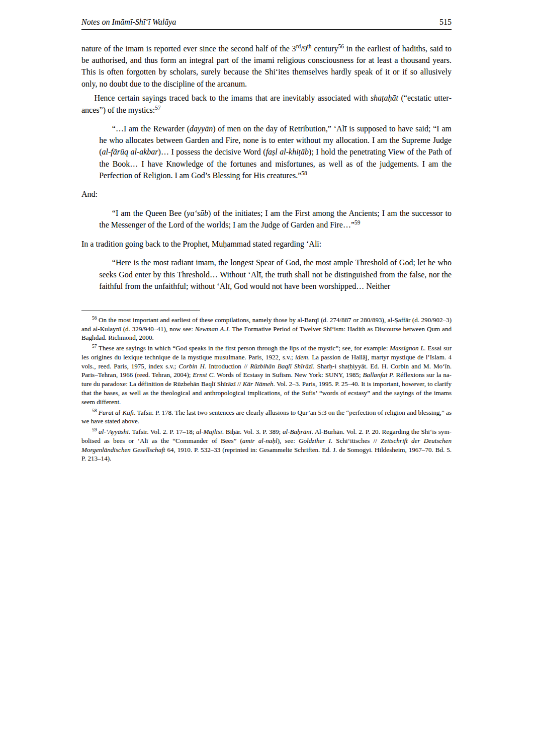Notes on Imāmī-Shī‘ī Walāya 515
nature of the imam is reported ever since the second half of the 3rd/9th century56 in the earliest of hadiths, said to be authorised, and thus form an integral part of the imami religious consciousness for at least a thousand years. This is often forgotten by scholars, surely because the Shi‘ites themselves hardly speak of it or if so allusively only, no doubt due to the discipline of the arcanum.
Hence certain sayings traced back to the imams that are inevitably associated with shaṭaḥāt (“ecstatic utterances”) of the mystics:57
“…I am the Rewarder (dayyān) of men on the day of Retribution,” ‘Alī is supposed to have said; “I am he who allocates between Garden and Fire, none is to enter without my allocation. I am the Supreme Judge (al-fārūq al-akbar)… I possess the decisive Word (faṣl al-khiṭāb); I hold the penetrating View of the Path of the Book… I have Knowledge of the fortunes and misfortunes, as well as of the judgements. I am the Perfection of Religion. I am God’s Blessing for His creatures.”58
And:
“I am the Queen Bee (ya‘sūb) of the initiates; I am the First among the Ancients; I am the successor to the Messenger of the Lord of the worlds; I am the Judge of Garden and Fire…”59
In a tradition going back to the Prophet, Muḥammad stated regarding ‘Alī:
“Here is the most radiant imam, the longest Spear of God, the most ample Threshold of God; let he who seeks God enter by this Threshold… Without ‘Alī, the truth shall not be distinguished from the false, nor the faithful from the unfaithful; without ‘Alī, God would not have been worshipped… Neither
56 On the most important and earliest of these compilations, namely those by al-Barqī (d. 274/887 or 280/893), al-Ṣaffār (d. 290/902–3) and al-Kulaynī (d. 329/940–41), now see: Newman A.J. The Formative Period of Twelver Shī‘ism: Hadith as Discourse between Qum and Baghdad. Richmond, 2000.
57 These are sayings in which “God speaks in the first person through the lips of the mystic”; see, for example: Massignon L. Essai sur les origines du lexique technique de la mystique musulmane. Paris, 1922, s.v.; idem. La passion de Hallâj, martyr mystique de l’Islam. 4 vols., reed. Paris, 1975, index s.v.; Corbin H. Introduction // Rūzbihān Baqlī Shīrāzī. Sharḥ-i shaṭḥiyyāt. Ed. H. Corbin and M. Mo‘īn. Paris–Tehran, 1966 (reed. Tehran, 2004); Ernst C. Words of Ecstasy in Sufism. New York: SUNY, 1985; Ballanfat P. Réflexions sur la nature du paradoxe: La définition de Rūzbehān Baqlī Shīrāzī // Kār Nāmeh. Vol. 2–3. Paris, 1995. P. 25–40. It is important, however, to clarify that the bases, as well as the theological and anthropological implications, of the Sufis’ “words of ecstasy” and the sayings of the imams seem different.
58 Furāt al-Kūfī. Tafsīr. P. 178. The last two sentences are clearly allusions to Qur’an 5:3 on the “perfection of religion and blessing,” as we have stated above.
59 al-‘Ayyāshī. Tafsīr. Vol. 2. P. 17–18; al-Majlisī. Biḥār. Vol. 3. P. 389; al-Baḥrānī. Al-Burhān. Vol. 2. P. 20. Regarding the Shi‘is symbolised as bees or ‘Alī as the “Commander of Bees” (amir al-naḥl), see: Goldziher I. Schi‘itisches // Zeitschrift der Deutschen Morgenländischen Gesellschaft 64, 1910. P. 532–33 (reprinted in: Gesammelte Schriften. Ed. J. de Somogyi. Hildesheim, 1967–70. Bd. 5. P. 213–14).